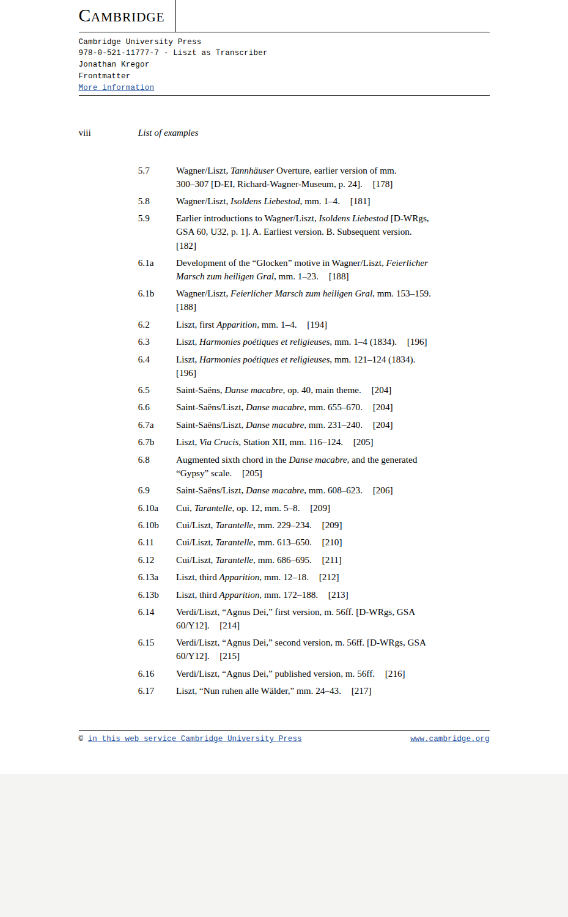CAMBRIDGE
Cambridge University Press
978-0-521-11777-7 - Liszt as Transcriber
Jonathan Kregor
Frontmatter
More information
viii List of examples
5.7
Wagner/Liszt, Tannhäuser Overture, earlier version of mm. 300–307 [D-EI, Richard-Wagner-Museum, p. 24]. [178]
5.8
Wagner/Liszt, Isoldens Liebestod, mm. 1–4. [181]
5.9
Earlier introductions to Wagner/Liszt, Isoldens Liebestod [D-WRgs, GSA 60, U32, p. 1]. A. Earliest version. B. Subsequent version. [182]
6.1a
Development of the “Glocken” motive in Wagner/Liszt, Feierlicher Marsch zum heiligen Gral, mm. 1–23. [188]
6.1b
Wagner/Liszt, Feierlicher Marsch zum heiligen Gral, mm. 153–159. [188]
6.2
Liszt, first Apparition, mm. 1–4. [194]
6.3
Liszt, Harmonies poétiques et religieuses, mm. 1–4 (1834). [196]
6.4
Liszt, Harmonies poétiques et religieuses, mm. 121–124 (1834). [196]
6.5
Saint-Saëns, Danse macabre, op. 40, main theme. [204]
6.6
Saint-Saëns/Liszt, Danse macabre, mm. 655–670. [204]
6.7a
Saint-Saëns/Liszt, Danse macabre, mm. 231–240. [204]
6.7b
Liszt, Via Crucis, Station XII, mm. 116–124. [205]
6.8
Augmented sixth chord in the Danse macabre, and the generated “Gypsy” scale. [205]
6.9
Saint-Saëns/Liszt, Danse macabre, mm. 608–623. [206]
6.10a
Cui, Tarantelle, op. 12, mm. 5–8. [209]
6.10b
Cui/Liszt, Tarantelle, mm. 229–234. [209]
6.11
Cui/Liszt, Tarantelle, mm. 613–650. [210]
6.12
Cui/Liszt, Tarantelle, mm. 686–695. [211]
6.13a
Liszt, third Apparition, mm. 12–18. [212]
6.13b
Liszt, third Apparition, mm. 172–188. [213]
6.14
Verdi/Liszt, “Agnus Dei,” first version, m. 56ff. [D-WRgs, GSA 60/Y12]. [214]
6.15
Verdi/Liszt, “Agnus Dei,” second version, m. 56ff. [D-WRgs, GSA 60/Y12]. [215]
6.16
Verdi/Liszt, “Agnus Dei,” published version, m. 56ff. [216]
6.17
Liszt, “Nun ruhen alle Wälder,” mm. 24–43. [217]
© in this web service Cambridge University Press
www.cambridge.org